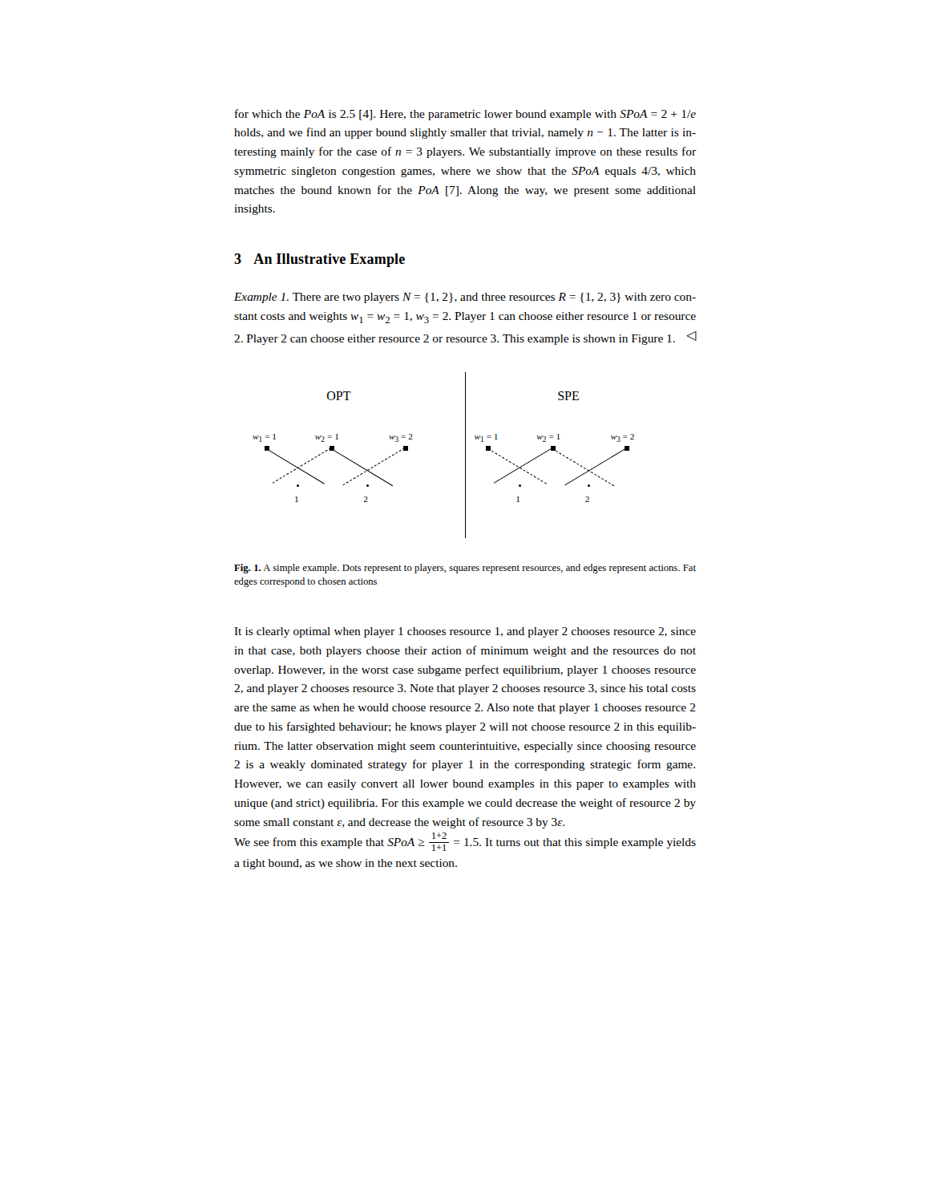for which the PoA is 2.5 [4]. Here, the parametric lower bound example with SPoA = 2 + 1/e holds, and we find an upper bound slightly smaller that trivial, namely n − 1. The latter is interesting mainly for the case of n = 3 players. We substantially improve on these results for symmetric singleton congestion games, where we show that the SPoA equals 4/3, which matches the bound known for the PoA [7]. Along the way, we present some additional insights.
3 An Illustrative Example
Example 1. There are two players N = {1, 2}, and three resources R = {1, 2, 3} with zero constant costs and weights w1 = w2 = 1, w3 = 2. Player 1 can choose either resource 1 or resource 2. Player 2 can choose either resource 2 or resource 3. This example is shown in Figure 1.◁
OPT
SPE
w1 = 1
w2 = 1
w3 = 2
1
2
w1 = 1
w2 = 1
w3 = 2
1
2
Fig. 1. A simple example. Dots represent to players, squares represent resources, and edges represent actions. Fat edges correspond to chosen actions
It is clearly optimal when player 1 chooses resource 1, and player 2 chooses resource 2, since in that case, both players choose their action of minimum weight and the resources do not overlap. However, in the worst case subgame perfect equilibrium, player 1 chooses resource 2, and player 2 chooses resource 3. Note that player 2 chooses resource 3, since his total costs are the same as when he would choose resource 2. Also note that player 1 chooses resource 2 due to his farsighted behaviour; he knows player 2 will not choose resource 2 in this equilibrium. The latter observation might seem counterintuitive, especially since choosing resource 2 is a weakly dominated strategy for player 1 in the corresponding strategic form game. However, we can easily convert all lower bound examples in this paper to examples with unique (and strict) equilibria. For this example we could decrease the weight of resource 2 by some small constant ε, and decrease the weight of resource 3 by 3ε.
We see from this example that SPoA ≥ 1+21+1 = 1.5. It turns out that this simple example yields a tight bound, as we show in the next section.